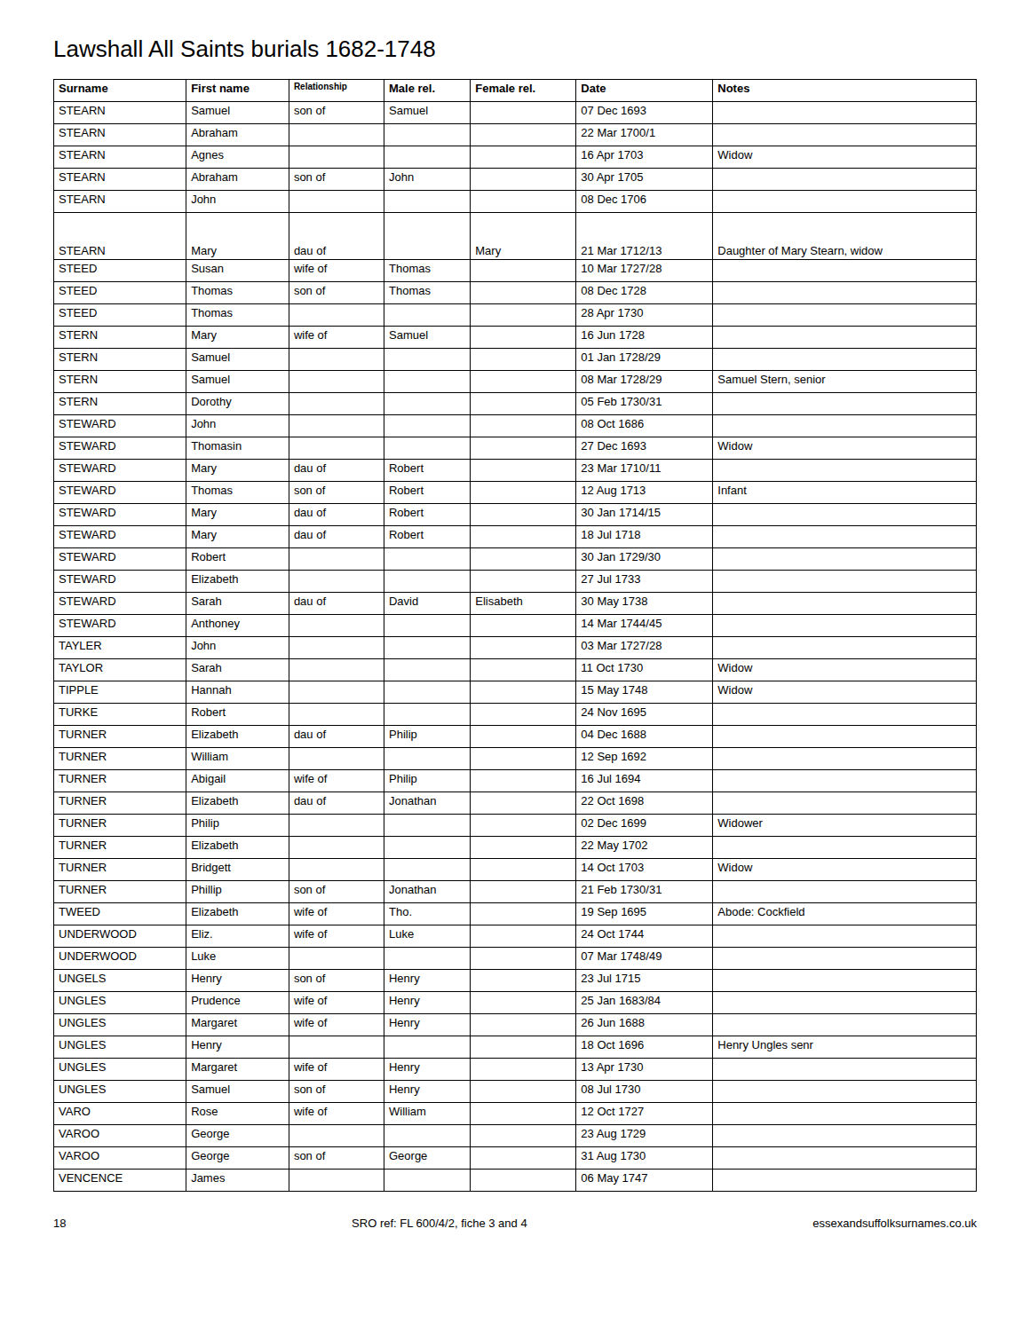Lawshall All Saints burials 1682-1748
| Surname | First name | Relationship | Male rel. | Female rel. | Date | Notes |
| --- | --- | --- | --- | --- | --- | --- |
| STEARN | Samuel | son of | Samuel | | 07 Dec 1693 | |
| STEARN | Abraham | | | | 22 Mar 1700/1 | |
| STEARN | Agnes | | | | 16 Apr 1703 | Widow |
| STEARN | Abraham | son of | John | | 30 Apr 1705 | |
| STEARN | John | | | | 08 Dec 1706 | |
| STEARN | Mary | dau of | | Mary | 21 Mar 1712/13 | Daughter of Mary Stearn, widow |
| STEED | Susan | wife of | Thomas | | 10 Mar 1727/28 | |
| STEED | Thomas | son of | Thomas | | 08 Dec 1728 | |
| STEED | Thomas | | | | 28 Apr 1730 | |
| STERN | Mary | wife of | Samuel | | 16 Jun 1728 | |
| STERN | Samuel | | | | 01 Jan 1728/29 | |
| STERN | Samuel | | | | 08 Mar 1728/29 | Samuel Stern, senior |
| STERN | Dorothy | | | | 05 Feb 1730/31 | |
| STEWARD | John | | | | 08 Oct 1686 | |
| STEWARD | Thomasin | | | | 27 Dec 1693 | Widow |
| STEWARD | Mary | dau of | Robert | | 23 Mar 1710/11 | |
| STEWARD | Thomas | son of | Robert | | 12 Aug 1713 | Infant |
| STEWARD | Mary | dau of | Robert | | 30 Jan 1714/15 | |
| STEWARD | Mary | dau of | Robert | | 18 Jul 1718 | |
| STEWARD | Robert | | | | 30 Jan 1729/30 | |
| STEWARD | Elizabeth | | | | 27 Jul 1733 | |
| STEWARD | Sarah | dau of | David | Elisabeth | 30 May 1738 | |
| STEWARD | Anthoney | | | | 14 Mar 1744/45 | |
| TAYLER | John | | | | 03 Mar 1727/28 | |
| TAYLOR | Sarah | | | | 11 Oct 1730 | Widow |
| TIPPLE | Hannah | | | | 15 May 1748 | Widow |
| TURKE | Robert | | | | 24 Nov 1695 | |
| TURNER | Elizabeth | dau of | Philip | | 04 Dec 1688 | |
| TURNER | William | | | | 12 Sep 1692 | |
| TURNER | Abigail | wife of | Philip | | 16 Jul 1694 | |
| TURNER | Elizabeth | dau of | Jonathan | | 22 Oct 1698 | |
| TURNER | Philip | | | | 02 Dec 1699 | Widower |
| TURNER | Elizabeth | | | | 22 May 1702 | |
| TURNER | Bridgett | | | | 14 Oct 1703 | Widow |
| TURNER | Phillip | son of | Jonathan | | 21 Feb 1730/31 | |
| TWEED | Elizabeth | wife of | Tho. | | 19 Sep 1695 | Abode: Cockfield |
| UNDERWOOD | Eliz. | wife of | Luke | | 24 Oct 1744 | |
| UNDERWOOD | Luke | | | | 07 Mar 1748/49 | |
| UNGELS | Henry | son of | Henry | | 23 Jul 1715 | |
| UNGLES | Prudence | wife of | Henry | | 25 Jan 1683/84 | |
| UNGLES | Margaret | wife of | Henry | | 26 Jun 1688 | |
| UNGLES | Henry | | | | 18 Oct 1696 | Henry Ungles senr |
| UNGLES | Margaret | wife of | Henry | | 13 Apr 1730 | |
| UNGLES | Samuel | son of | Henry | | 08 Jul 1730 | |
| VARO | Rose | wife of | William | | 12 Oct 1727 | |
| VAROO | George | | | | 23 Aug 1729 | |
| VAROO | George | son of | George | | 31 Aug 1730 | |
| VENCENCE | James | | | | 06 May 1747 | |
18
SRO ref: FL 600/4/2, fiche 3 and 4
essexandsuffolksurnames.co.uk